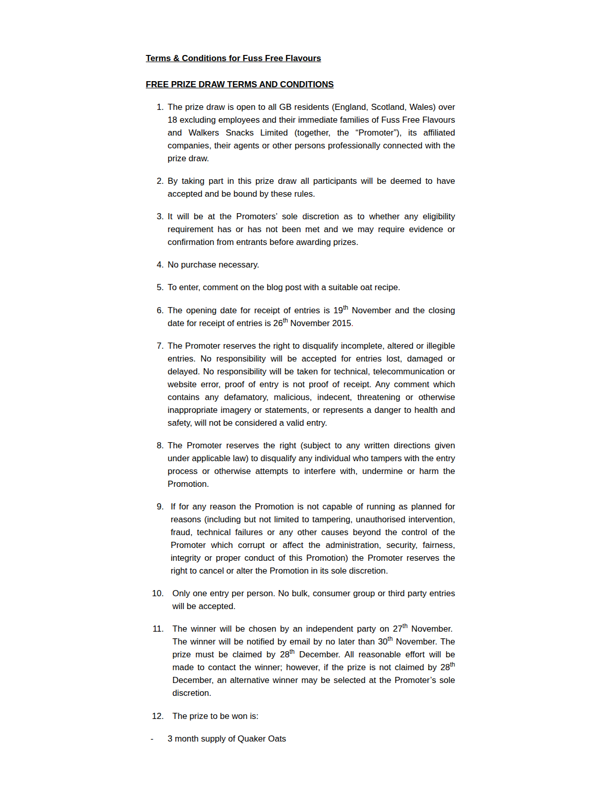Terms & Conditions for Fuss Free Flavours
FREE PRIZE DRAW TERMS AND CONDITIONS
1. The prize draw is open to all GB residents (England, Scotland, Wales) over 18 excluding employees and their immediate families of Fuss Free Flavours and Walkers Snacks Limited (together, the “Promoter”), its affiliated companies, their agents or other persons professionally connected with the prize draw.
2. By taking part in this prize draw all participants will be deemed to have accepted and be bound by these rules.
3. It will be at the Promoters’ sole discretion as to whether any eligibility requirement has or has not been met and we may require evidence or confirmation from entrants before awarding prizes.
4. No purchase necessary.
5. To enter, comment on the blog post with a suitable oat recipe.
6. The opening date for receipt of entries is 19th November and the closing date for receipt of entries is 26th November 2015.
7. The Promoter reserves the right to disqualify incomplete, altered or illegible entries. No responsibility will be accepted for entries lost, damaged or delayed. No responsibility will be taken for technical, telecommunication or website error, proof of entry is not proof of receipt. Any comment which contains any defamatory, malicious, indecent, threatening or otherwise inappropriate imagery or statements, or represents a danger to health and safety, will not be considered a valid entry.
8. The Promoter reserves the right (subject to any written directions given under applicable law) to disqualify any individual who tampers with the entry process or otherwise attempts to interfere with, undermine or harm the Promotion.
9. If for any reason the Promotion is not capable of running as planned for reasons (including but not limited to tampering, unauthorised intervention, fraud, technical failures or any other causes beyond the control of the Promoter which corrupt or affect the administration, security, fairness, integrity or proper conduct of this Promotion) the Promoter reserves the right to cancel or alter the Promotion in its sole discretion.
10. Only one entry per person. No bulk, consumer group or third party entries will be accepted.
11. The winner will be chosen by an independent party on 27th November. The winner will be notified by email by no later than 30th November. The prize must be claimed by 28th December. All reasonable effort will be made to contact the winner; however, if the prize is not claimed by 28th December, an alternative winner may be selected at the Promoter’s sole discretion.
12. The prize to be won is:
- 3 month supply of Quaker Oats